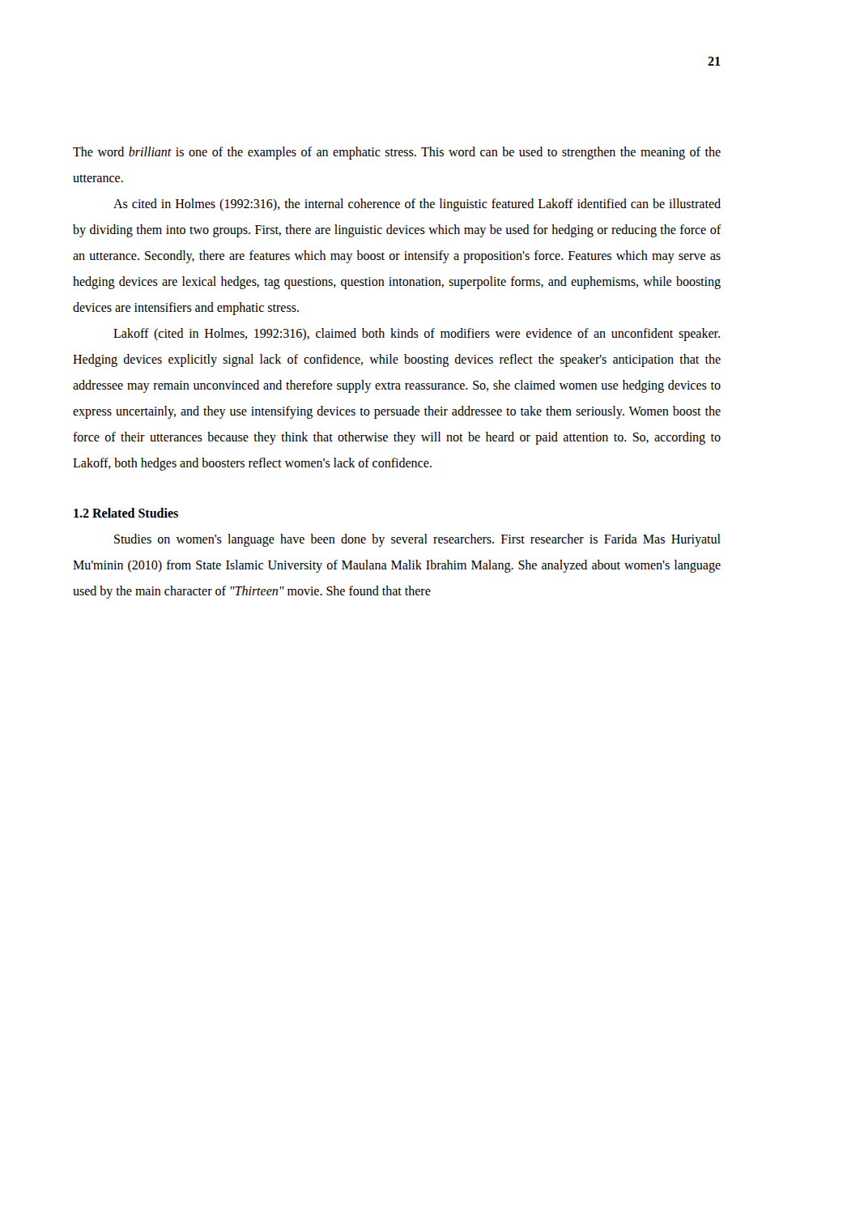21
The word brilliant is one of the examples of an emphatic stress. This word can be used to strengthen the meaning of the utterance.
As cited in Holmes (1992:316), the internal coherence of the linguistic featured Lakoff identified can be illustrated by dividing them into two groups. First, there are linguistic devices which may be used for hedging or reducing the force of an utterance. Secondly, there are features which may boost or intensify a proposition's force. Features which may serve as hedging devices are lexical hedges, tag questions, question intonation, superpolite forms, and euphemisms, while boosting devices are intensifiers and emphatic stress.
Lakoff (cited in Holmes, 1992:316), claimed both kinds of modifiers were evidence of an unconfident speaker. Hedging devices explicitly signal lack of confidence, while boosting devices reflect the speaker's anticipation that the addressee may remain unconvinced and therefore supply extra reassurance. So, she claimed women use hedging devices to express uncertainly, and they use intensifying devices to persuade their addressee to take them seriously. Women boost the force of their utterances because they think that otherwise they will not be heard or paid attention to. So, according to Lakoff, both hedges and boosters reflect women's lack of confidence.
1.2 Related Studies
Studies on women's language have been done by several researchers. First researcher is Farida Mas Huriyatul Mu'minin (2010) from State Islamic University of Maulana Malik Ibrahim Malang. She analyzed about women's language used by the main character of "Thirteen" movie. She found that there